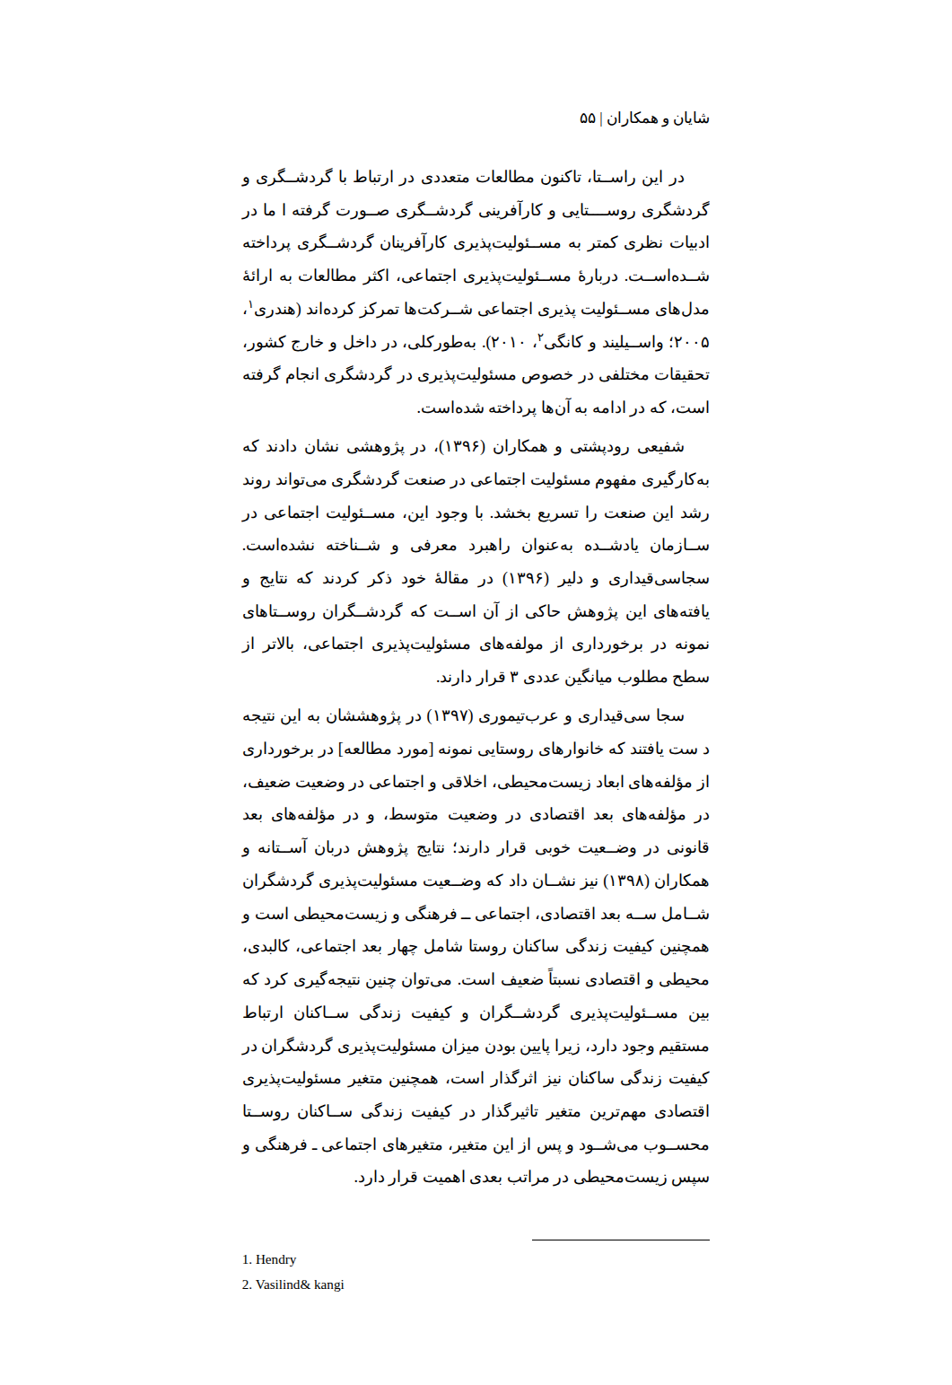شایان و همکاران | ۵۵
در این راســتا، تاکنون مطالعات متعددی در ارتباط با گردشــگری و گردشگری روســــتایی و کارآفرینی گردشــگری صــورت گرفته ا ما در ادبیات نظری کمتر به مســئولیت‌پذیری کارآفرینان گردشــگری پرداخته شــده‌اســت. دربارۀ مســئولیت‌پذیری اجتماعی، اکثر مطالعات به ارائهٔ مدل‌های مســئولیت پذیری اجتماعی شــرکت‌ها تمرکز کرده‌اند (هندری۱، ۲۰۰۵؛ واســیلیند و کانگی۲، ۲۰۱۰). به‌طورکلی، در داخل و خارج کشور، تحقیقات مختلفی در خصوص مسئولیت‌پذیری در گردشگری انجام گرفته است، که در ادامه به آن‌ها پرداخته شده‌است.
شفیعی رودپشتی و همکاران (۱۳۹۶)، در پژوهشی نشان دادند که به‌کارگیری مفهوم مسئولیت اجتماعی در صنعت گردشگری می‌تواند روند رشد این صنعت را تسریع بخشد. با وجود این، مســئولیت اجتماعی در ســازمان یادشــده به‌عنوان راهبرد معرفی و شــناخته نشده‌است. سجاسی‌قیداری و دلیر (۱۳۹۶) در مقالهٔ خود ذکر کردند که نتایج و یافته‌های این پژوهش حاکی از آن اســت که گردشــگران روســتاهای نمونه در برخورداری از مولفه‌های مسئولیت‌پذیری اجتماعی، بالاتر از سطح مطلوب میانگین عددی ۳ قرار دارند.
سجا سی‌قیداری و عرب‌تیموری (۱۳۹۷) در پژوهششان به این نتیجه د ست یافتند که خانوارهای روستایی نمونه [مورد مطالعه] در برخورداری از مؤلفه‌های ابعاد زیست‌محیطی، اخلاقی و اجتماعی در وضعیت ضعیف، در مؤلفه‌های بعد اقتصادی در وضعیت متوسط، و در مؤلفه‌های بعد قانونی در وضــعیت خوبی قرار دارند؛ نتایج پژوهش دربان آســتانه و همکاران (۱۳۹۸) نیز نشــان داد که وضــعیت مسئولیت‌پذیری گردشگران شــامل ســه بعد اقتصادی، اجتماعی ــ فرهنگی و زیست‌محیطی است و همچنین کیفیت زندگی ساکنان روستا شامل چهار بعد اجتماعی، کالبدی، محیطی و اقتصادی نسبتاً ضعیف است. می‌توان چنین نتیجه‌گیری کرد که بین مســئولیت‌پذیری گردشــگران و کیفیت زندگی ســاکنان ارتباط مستقیم وجود دارد، زیرا پایین بودن میزان مسئولیت‌پذیری گردشگران در کیفیت زندگی ساکنان نیز اثرگذار است، همچنین متغیر مسئولیت‌پذیری اقتصادی مهم‌ترین متغیر تاثیرگذار در کیفیت زندگی ســاکنان روســتا محســوب می‌شــود و پس از این متغیر، متغیرهای اجتماعی ـ فرهنگی و سپس زیست‌محیطی در مراتب بعدی اهمیت قرار دارد.
1. Hendry
2. Vasilind& kangi